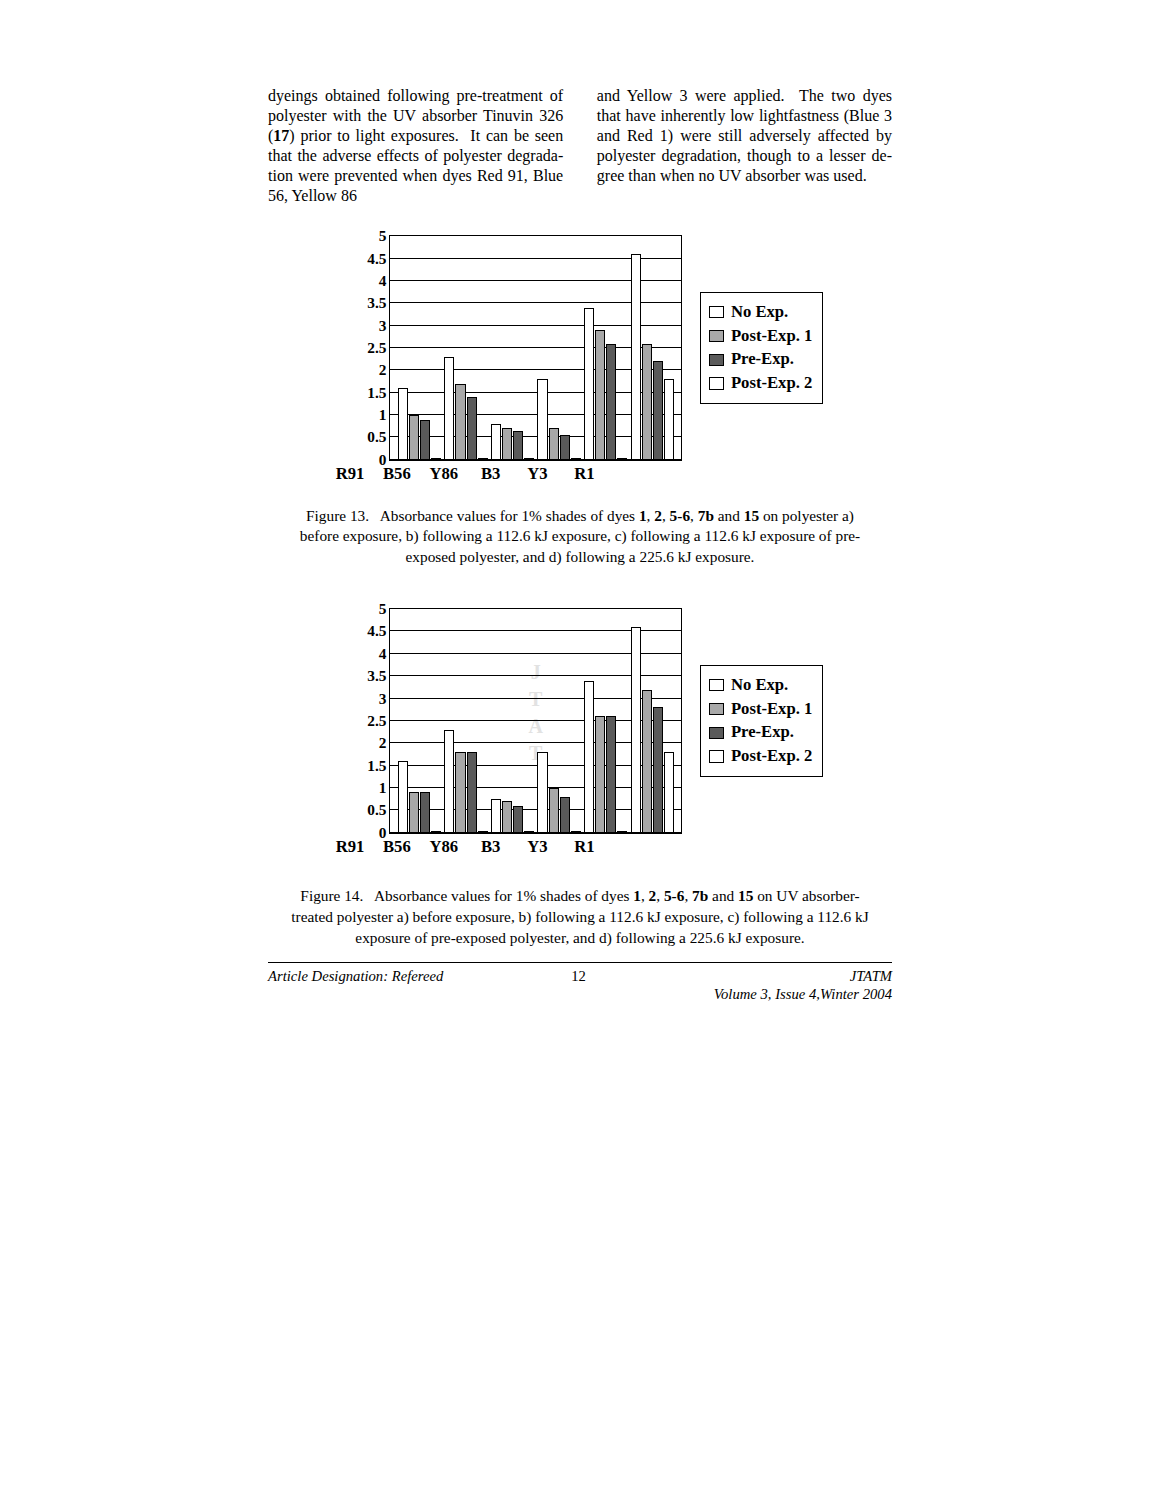dyeings obtained following pre-treatment of polyester with the UV absorber Tinuvin 326 (17) prior to light exposures. It can be seen that the adverse effects of polyester degradation were prevented when dyes Red 91, Blue 56, Yellow 86
and Yellow 3 were applied. The two dyes that have inherently low lightfastness (Blue 3 and Red 1) were still adversely affected by polyester degradation, though to a lesser degree than when no UV absorber was used.
0
0.5
1
1.5
2
2.5
3
3.5
4
4.5
5
No Exp.
Post-Exp. 1
Pre-Exp.
Post-Exp. 2
R91 B56 Y86 B3 Y3 R1
Figure 13. Absorbance values for 1% shades of dyes 1, 2, 5-6, 7b and 15 on polyester a) before exposure, b) following a 112.6 kJ exposure, c) following a 112.6 kJ exposure of pre-exposed polyester, and d) following a 225.6 kJ exposure.
J
T
A
T
0
0.5
1
1.5
2
2.5
3
3.5
4
4.5
5
No Exp.
Post-Exp. 1
Pre-Exp.
Post-Exp. 2
R91 B56 Y86 B3 Y3 R1
Figure 14. Absorbance values for 1% shades of dyes 1, 2, 5-6, 7b and 15 on UV absorber-treated polyester a) before exposure, b) following a 112.6 kJ exposure, c) following a 112.6 kJ exposure of pre-exposed polyester, and d) following a 225.6 kJ exposure.
Article Designation: Refereed
12
JTATM
Volume 3, Issue 4,Winter 2004